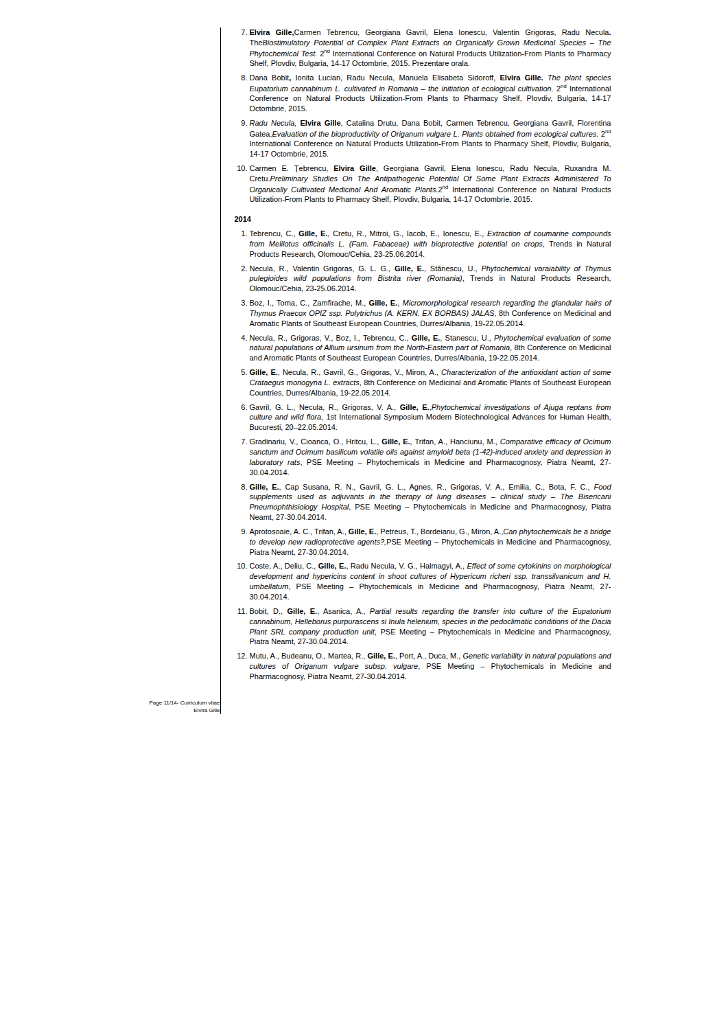Elvira Gille, Carmen Tebrencu, Georgiana Gavril, Elena Ionescu, Valentin Grigoras, Radu Necula. TheBiostimulatory Potential of Complex Plant Extracts on Organically Grown Medicinal Species – The Phytochemical Test. 2nd International Conference on Natural Products Utilization-From Plants to Pharmacy Shelf, Plovdiv, Bulgaria, 14-17 Octombrie, 2015. Prezentare orala.
Dana Bobit, Ionita Lucian, Radu Necula, Manuela Elisabeta Sidoroff, Elvira Gille. The plant species Eupatorium cannabinum L. cultivated in Romania – the initiation of ecological cultivation. 2nd International Conference on Natural Products Utilization-From Plants to Pharmacy Shelf, Plovdiv, Bulgaria, 14-17 Octombrie, 2015.
Radu Necula, Elvira Gille, Catalina Drutu, Dana Bobit, Carmen Tebrencu, Georgiana Gavril, Florentina Gatea.Evaluation of the bioproductivity of Origanum vulgare L. Plants obtained from ecological cultures. 2nd International Conference on Natural Products Utilization-From Plants to Pharmacy Shelf, Plovdiv, Bulgaria, 14-17 Octombrie, 2015.
Carmen E. Ţebrencu, Elvira Gille, Georgiana Gavril, Elena Ionescu, Radu Necula, Ruxandra M. Cretu.Preliminary Studies On The Antipathogenic Potential Of Some Plant Extracts Administered To Organically Cultivated Medicinal And Aromatic Plants. 2nd International Conference on Natural Products Utilization-From Plants to Pharmacy Shelf, Plovdiv, Bulgaria, 14-17 Octombrie, 2015.
2014
Tebrencu, C., Gille, E., Cretu, R., Mitroi, G., Iacob, E., Ionescu, E., Extraction of coumarine compounds from Melilotus officinalis L. (Fam. Fabaceae) with bioprotective potential on crops, Trends in Natural Products Research, Olomouc/Cehia, 23-25.06.2014.
Necula, R., Valentin Grigoras, G. L. G., Gille, E., Stănescu, U., Phytochemical varaiability of Thymus pulegioides wild populations from Bistrita river (Romania), Trends in Natural Products Research, Olomouc/Cehia, 23-25.06.2014.
Boz, I., Toma, C., Zamfirache, M., Gille, E., Micromorphological research regarding the glandular hairs of Thymus Praecox OPIZ ssp. Polytrichus (A. KERN. EX BORBAS) JALAS, 8th Conference on Medicinal and Aromatic Plants of Southeast European Countries, Durres/Albania, 19-22.05.2014.
Necula, R., Grigoras, V., Boz, I., Tebrencu, C., Gille, E., Stanescu, U., Phytochemical evaluation of some natural populations of Allium ursinum from the North-Eastern part of Romania, 8th Conference on Medicinal and Aromatic Plants of Southeast European Countries, Durres/Albania, 19-22.05.2014.
Gille, E., Necula, R., Gavril, G., Grigoras, V., Miron, A., Characterization of the antioxidant action of some Crataegus monogyna L. extracts, 8th Conference on Medicinal and Aromatic Plants of Southeast European Countries, Durres/Albania, 19-22.05.2014.
Gavril, G. L., Necula, R., Grigoras, V. A., Gille, E.,Phytochemical investigations of Ajuga reptans from culture and wild flora, 1st International Symposium Modern Biotechnological Advances for Human Health, Bucuresti, 20–22.05.2014.
Gradinariu, V., Cioanca, O., Hritcu, L., Gille, E., Trifan, A., Hanciunu, M., Comparative efficacy of Ocimum sanctum and Ocimum basilicum volatile oils against amyloid beta (1-42)-induced anxiety and depression in laboratory rats, PSE Meeting – Phytochemicals in Medicine and Pharmacognosy, Piatra Neamt, 27-30.04.2014.
Gille, E., Cap Susana, R. N., Gavril, G. L., Agnes, R., Grigoras, V. A., Emilia, C., Bota, F. C., Food supplements used as adjuvants in the therapy of lung diseases – clinical study – The Bisericani Pneumophthisiology Hospital, PSE Meeting – Phytochemicals in Medicine and Pharmacognosy, Piatra Neamt, 27-30.04.2014.
Aprotosoaie, A. C., Trifan, A., Gille, E., Petreus, T., Bordeianu, G., Miron, A.,Can phytochemicals be a bridge to develop new radioprotective agents?, PSE Meeting – Phytochemicals in Medicine and Pharmacognosy, Piatra Neamt, 27-30.04.2014.
Coste, A., Deliu, C., Gille, E., Radu Necula, V. G., Halmagyi, A., Effect of some cytokinins on morphological development and hypericins content in shoot cultures of Hypericum richeri ssp. transsilvanicum and H. umbellatum, PSE Meeting – Phytochemicals in Medicine and Pharmacognosy, Piatra Neamt, 27-30.04.2014.
Bobit, D., Gille, E., Asanica, A., Partial results regarding the transfer into culture of the Eupatorium cannabinum, Helleborus purpurascens si Inula helenium, species in the pedoclimatic conditions of the Dacia Plant SRL company production unit, PSE Meeting – Phytochemicals in Medicine and Pharmacognosy, Piatra Neamt, 27-30.04.2014.
Mutu, A., Budeanu, O., Martea, R., Gille, E., Port, A., Duca, M., Genetic variability in natural populations and cultures of Origanum vulgare subsp. vulgare, PSE Meeting – Phytochemicals in Medicine and Pharmacognosy, Piatra Neamt, 27-30.04.2014.
Page 11/14- Curriculum vitae
Elvira Gille